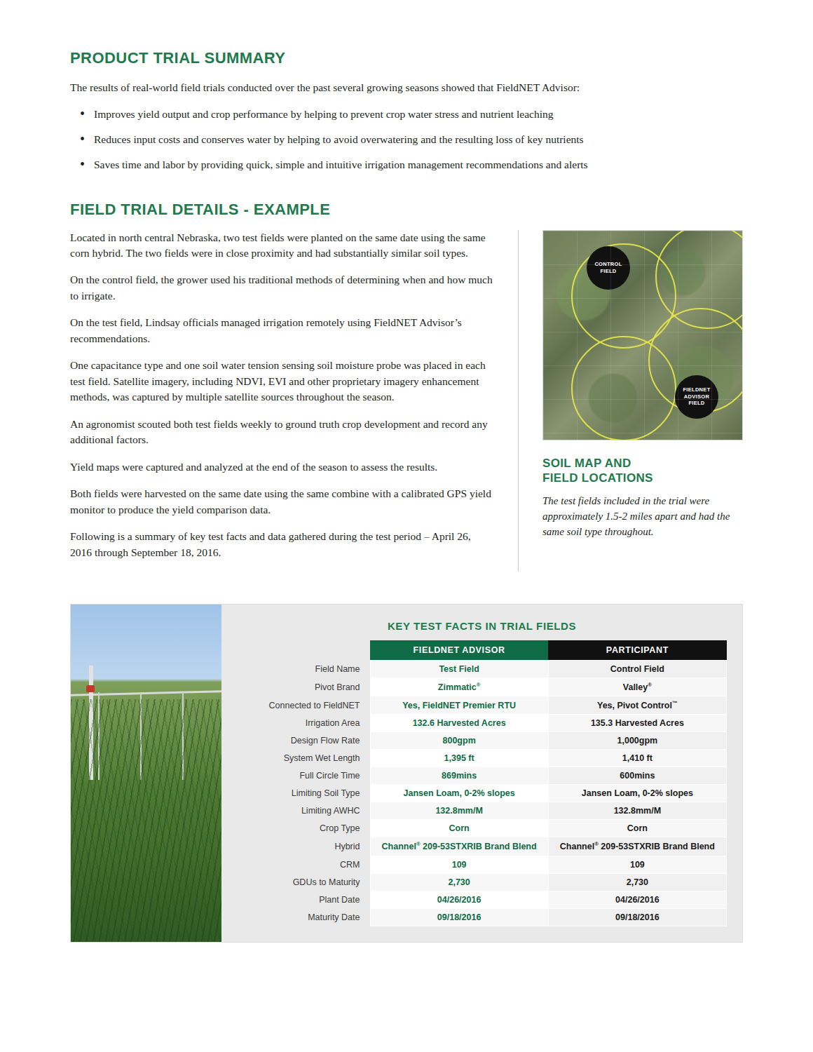PRODUCT TRIAL SUMMARY
The results of real-world field trials conducted over the past several growing seasons showed that FieldNET Advisor:
Improves yield output and crop performance by helping to prevent crop water stress and nutrient leaching
Reduces input costs and conserves water by helping to avoid overwatering and the resulting loss of key nutrients
Saves time and labor by providing quick, simple and intuitive irrigation management recommendations and alerts
FIELD TRIAL DETAILS - EXAMPLE
Located in north central Nebraska, two test fields were planted on the same date using the same corn hybrid. The two fields were in close proximity and had substantially similar soil types.
On the control field, the grower used his traditional methods of determining when and how much to irrigate.
On the test field, Lindsay officials managed irrigation remotely using FieldNET Advisor’s recommendations.
One capacitance type and one soil water tension sensing soil moisture probe was placed in each test field. Satellite imagery, including NDVI, EVI and other proprietary imagery enhancement methods, was captured by multiple satellite sources throughout the season.
An agronomist scouted both test fields weekly to ground truth crop development and record any additional factors.
Yield maps were captured and analyzed at the end of the season to assess the results.
Both fields were harvested on the same date using the same combine with a calibrated GPS yield monitor to produce the yield comparison data.
Following is a summary of key test facts and data gathered during the test period – April 26, 2016 through September 18, 2016.
CONTROL
FIELD
FIELDNET
ADVISOR
FIELD
SOIL MAP AND
FIELD LOCATIONS
The test fields included in the trial were approximately 1.5-2 miles apart and had the same soil type throughout.
KEY TEST FACTS IN TRIAL FIELDS
| | FIELDNET ADVISOR | PARTICIPANT |
| --- | --- | --- |
| Field Name | Test Field | Control Field |
| Pivot Brand | Zimmatic ® | Valley ® |
| Connected to FieldNET | Yes, FieldNET Premier RTU | Yes, Pivot Control ™ |
| Irrigation Area | 132.6 Harvested Acres | 135.3 Harvested Acres |
| Design Flow Rate | 800gpm | 1,000gpm |
| System Wet Length | 1,395 ft | 1,410 ft |
| Full Circle Time | 869mins | 600mins |
| Limiting Soil Type | Jansen Loam, 0-2% slopes | Jansen Loam, 0-2% slopes |
| Limiting AWHC | 132.8mm/M | 132.8mm/M |
| Crop Type | Corn | Corn |
| Hybrid | Channel ® 209-53STXRIB Brand Blend | Channel ® 209-53STXRIB Brand Blend |
| CRM | 109 | 109 |
| GDUs to Maturity | 2,730 | 2,730 |
| Plant Date | 04/26/2016 | 04/26/2016 |
| Maturity Date | 09/18/2016 | 09/18/2016 |